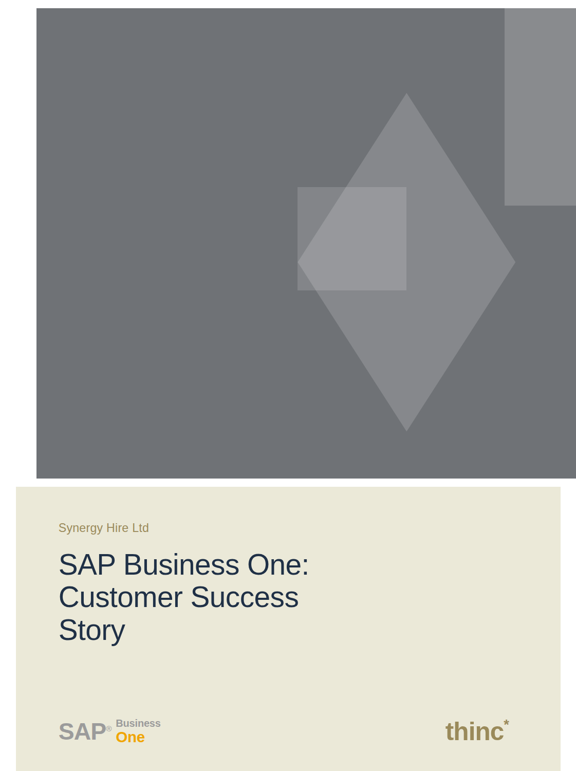Synergy Hire Ltd
SAP Business One:
Customer Success
Story
SAP® Business One
thinc*